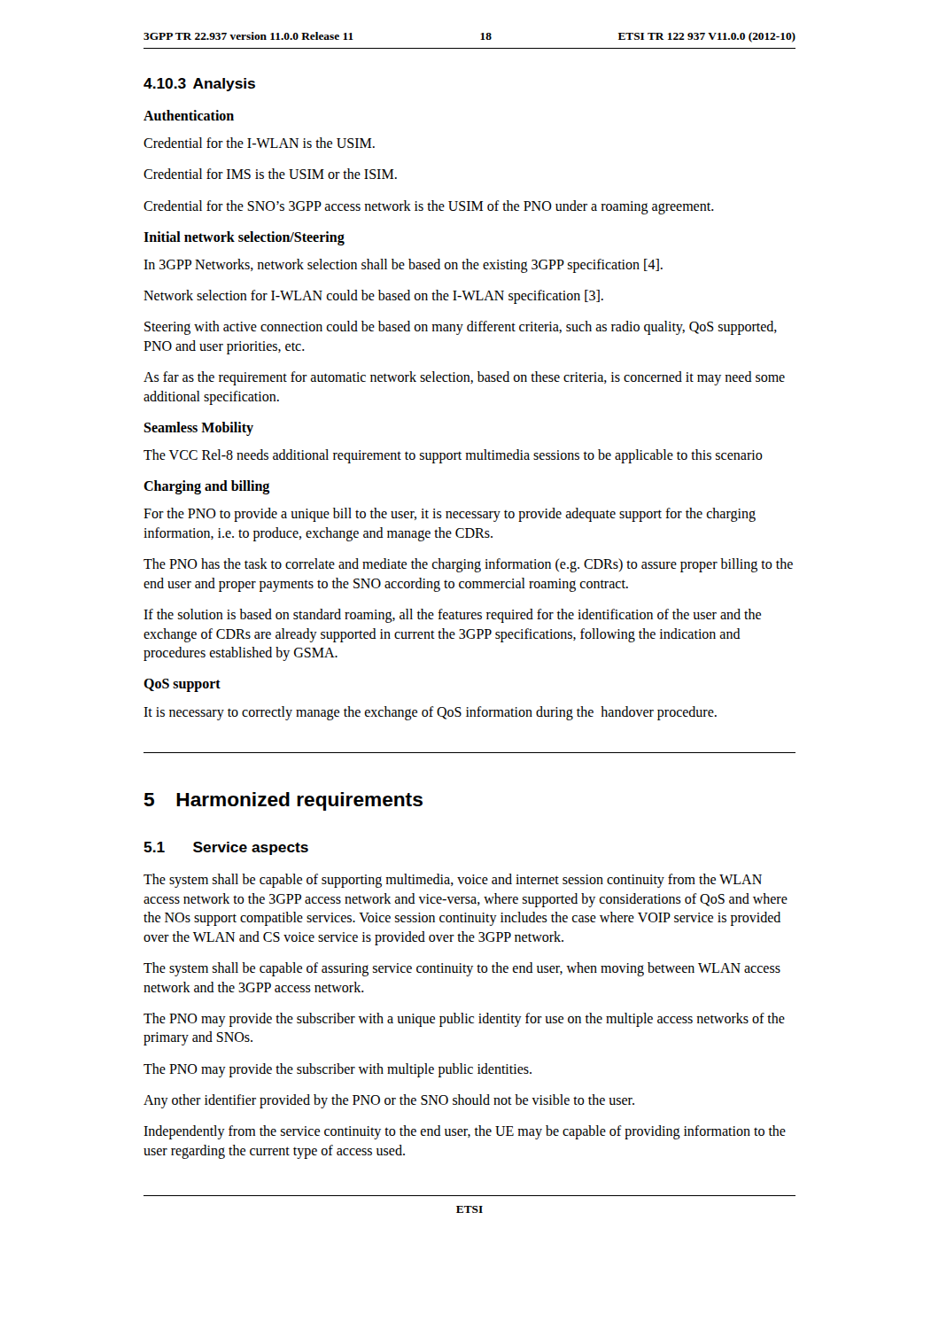3GPP TR 22.937 version 11.0.0 Release 11 18 ETSI TR 122 937 V11.0.0 (2012-10)
4.10.3 Analysis
Authentication
Credential for the I-WLAN is the USIM.
Credential for IMS is the USIM or the ISIM.
Credential for the SNO’s 3GPP access network is the USIM of the PNO under a roaming agreement.
Initial network selection/Steering
In 3GPP Networks, network selection shall be based on the existing 3GPP specification [4].
Network selection for I-WLAN could be based on the I-WLAN specification [3].
Steering with active connection could be based on many different criteria, such as radio quality, QoS supported, PNO and user priorities, etc.
As far as the requirement for automatic network selection, based on these criteria, is concerned it may need some additional specification.
Seamless Mobility
The VCC Rel-8 needs additional requirement to support multimedia sessions to be applicable to this scenario
Charging and billing
For the PNO to provide a unique bill to the user, it is necessary to provide adequate support for the charging information, i.e. to produce, exchange and manage the CDRs.
The PNO has the task to correlate and mediate the charging information (e.g. CDRs) to assure proper billing to the end user and proper payments to the SNO according to commercial roaming contract.
If the solution is based on standard roaming, all the features required for the identification of the user and the exchange of CDRs are already supported in current the 3GPP specifications, following the indication and procedures established by GSMA.
QoS support
It is necessary to correctly manage the exchange of QoS information during the handover procedure.
5 Harmonized requirements
5.1 Service aspects
The system shall be capable of supporting multimedia, voice and internet session continuity from the WLAN access network to the 3GPP access network and vice-versa, where supported by considerations of QoS and where the NOs support compatible services. Voice session continuity includes the case where VOIP service is provided over the WLAN and CS voice service is provided over the 3GPP network.
The system shall be capable of assuring service continuity to the end user, when moving between WLAN access network and the 3GPP access network.
The PNO may provide the subscriber with a unique public identity for use on the multiple access networks of the primary and SNOs.
The PNO may provide the subscriber with multiple public identities.
Any other identifier provided by the PNO or the SNO should not be visible to the user.
Independently from the service continuity to the end user, the UE may be capable of providing information to the user regarding the current type of access used.
ETSI